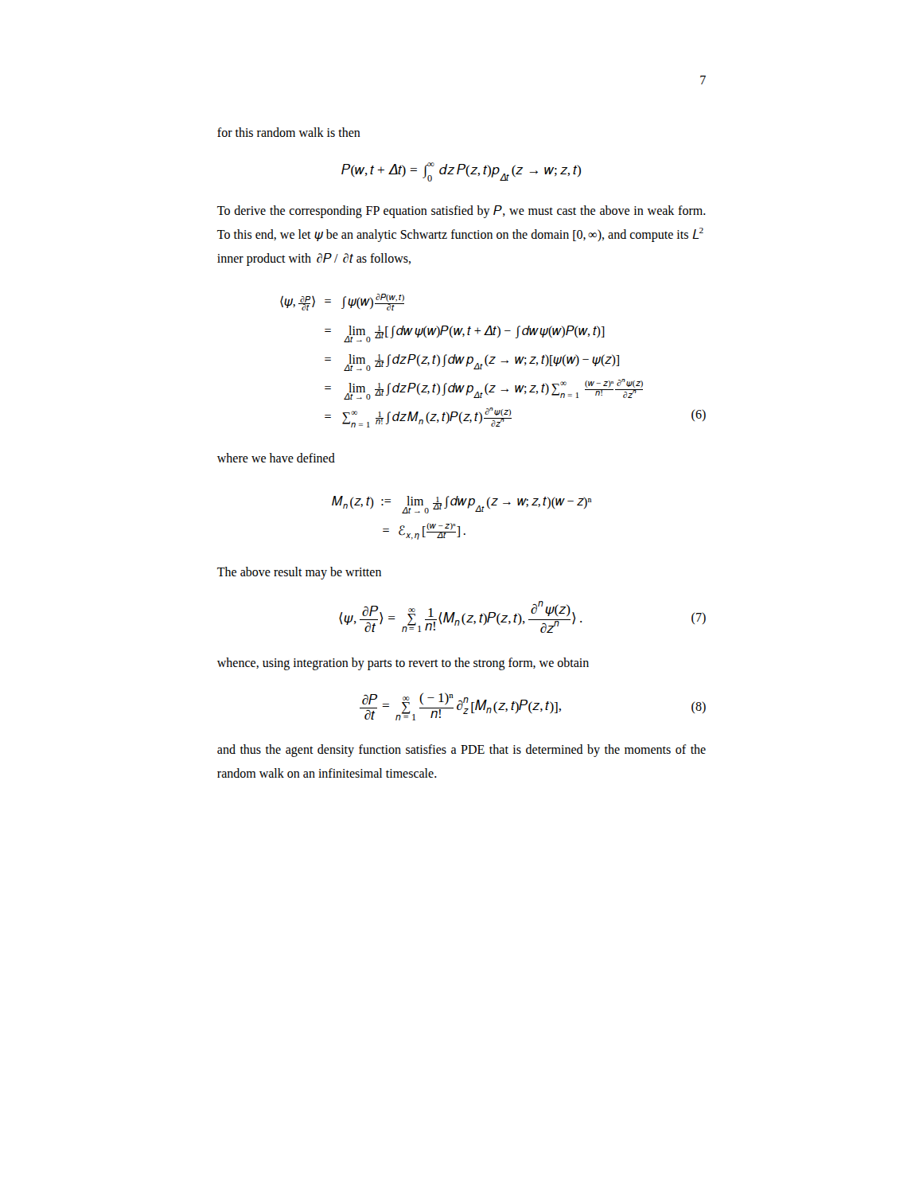7
for this random walk is then
P(w,t+Δt) = ∫ 0 ∞ dz P(z,t) pΔt (z→w;z,t)
To derive the corresponding FP equation satisfied by P, we must cast the above in weak form. To this end, we let ψ be an analytic Schwartz function on the domain [0,∞), and compute its L2 inner product with ∂P/∂t as follows,
| ⟨ ψ , ∂ P ∂ t ⟩ | = | ∫ ψ ( w ) ∂ P ( w , t ) ∂ t |
| | = | lim Δ t → 0 1 Δ t [ ∫ d w ψ ( w ) P ( w , t + Δ t ) − ∫ d w ψ ( w ) P ( w , t ) ] |
| | = | lim Δ t → 0 1 Δ t ∫ d z P ( z , t ) ∫ d w p Δ t ( z → w ; z , t ) [ ψ ( w ) − ψ ( z ) ] |
| | = | lim Δ t → 0 1 Δ t ∫ d z P ( z , t ) ∫ d w p Δ t ( z → w ; z , t ) ∑ n = 1 ∞ ( w − z ) ⁿ n ! ∂ n ψ ( z ) ∂ z n |
| | = | ∑ n = 1 ∞ 1 n ! ∫ d z M n ( z , t ) P ( z , t ) ∂ n ψ ( z ) ∂ z n |
(6)
where we have defined
| M n ( z , t ) | := | lim Δ t → 0 1 Δ t ∫ d w p Δ t ( z → w ; z , t ) ( w − z ) ⁿ |
| | = | ℰ x , η [ ( w − z ) ⁿ Δ t ] . |
The above result may be written
⟨ ψ, ∂P∂t ⟩ = ∑ n=1 ∞ 1n! ⟨ Mn(z,t) P(z,t) , ∂nψ(z) ∂zn ⟩ . (7)
whence, using integration by parts to revert to the strong form, we obtain
∂P∂t = ∑ n=1 ∞ (−1)ⁿ n! ∂zn [ Mn(z,t) P(z,t) ] , (8)
and thus the agent density function satisfies a PDE that is determined by the moments of the random walk on an infinitesimal timescale.